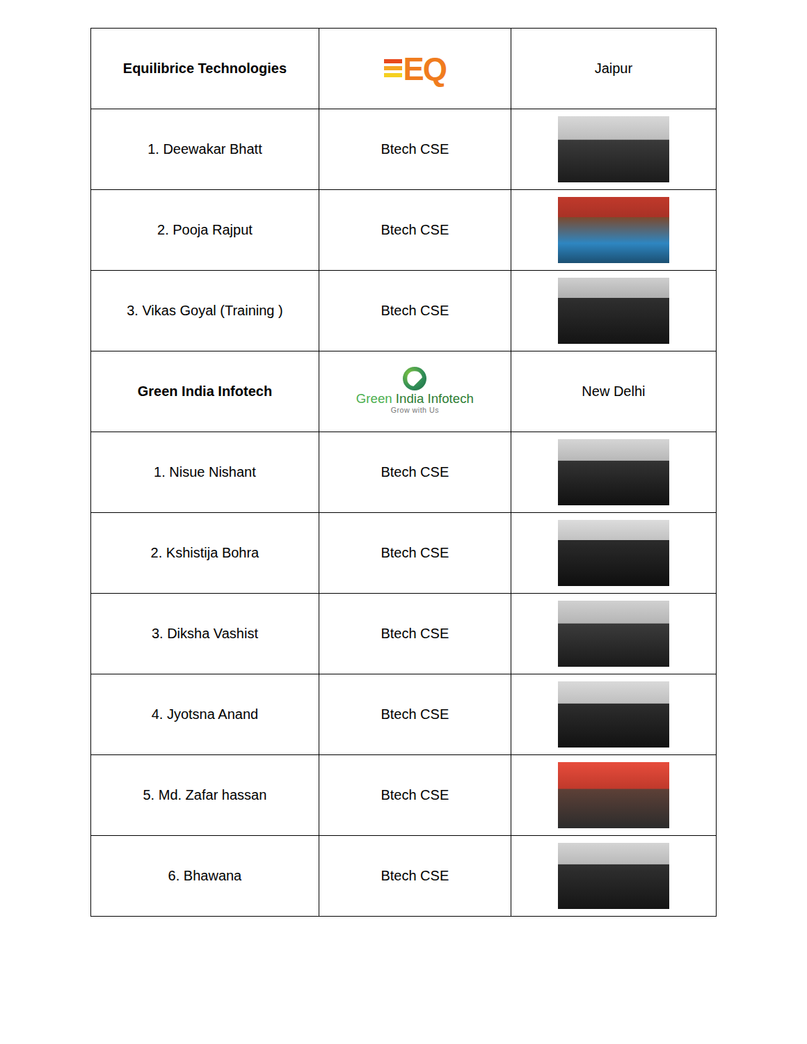| Equilibrice Technologies | EQ | Jaipur |
| 1. Deewakar Bhatt | Btech CSE | |
| 2. Pooja Rajput | Btech CSE | |
| 3. Vikas Goyal (Training ) | Btech CSE | |
| Green India Infotech | Green India Infotech Grow with Us | New Delhi |
| 1. Nisue Nishant | Btech CSE | |
| 2. Kshistija Bohra | Btech CSE | |
| 3. Diksha Vashist | Btech CSE | |
| 4. Jyotsna Anand | Btech CSE | |
| 5. Md. Zafar hassan | Btech CSE | |
| 6. Bhawana | Btech CSE | |